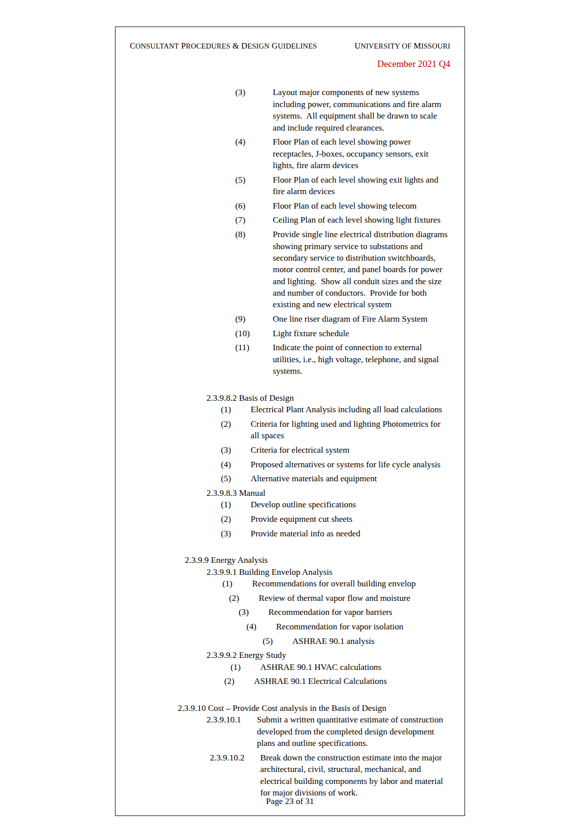CONSULTANT PROCEDURES & DESIGN GUIDELINES UNIVERSITY OF MISSOURI
December 2021 Q4
| (3) | Layout major components of new systems including power, communications and fire alarm systems. All equipment shall be drawn to scale and include required clearances. |
| (4) | Floor Plan of each level showing power receptacles, J-boxes, occupancy sensors, exit lights, fire alarm devices |
| (5) | Floor Plan of each level showing exit lights and fire alarm devices |
| (6) | Floor Plan of each level showing telecom |
| (7) | Ceiling Plan of each level showing light fixtures |
| (8) | Provide single line electrical distribution diagrams showing primary service to substations and secondary service to distribution switchboards, motor control center, and panel boards for power and lighting. Show all conduit sizes and the size and number of conductors. Provide for both existing and new electrical system |
| (9) | One line riser diagram of Fire Alarm System |
| (10) | Light fixture schedule |
| (11) | Indicate the point of connection to external utilities, i.e., high voltage, telephone, and signal systems. |
2.3.9.8.2 Basis of Design
| (1) | Electrical Plant Analysis including all load calculations |
| (2) | Criteria for lighting used and lighting Photometrics for all spaces |
| (3) | Criteria for electrical system |
| (4) | Proposed alternatives or systems for life cycle analysis |
| (5) | Alternative materials and equipment |
2.3.9.8.3 Manual
| (1) | Develop outline specifications |
| (2) | Provide equipment cut sheets |
| (3) | Provide material info as needed |
2.3.9.9 Energy Analysis
2.3.9.9.1 Building Envelop Analysis
| (1) | Recommendations for overall building envelop |
| (2) | Review of thermal vapor flow and moisture |
| (3) | Recommendation for vapor barriers |
| (4) | Recommendation for vapor isolation |
| (5) | ASHRAE 90.1 analysis |
2.3.9.9.2 Energy Study
| (1) | ASHRAE 90.1 HVAC calculations |
| (2) | ASHRAE 90.1 Electrical Calculations |
2.3.9.10 Cost – Provide Cost analysis in the Basis of Design
| 2.3.9.10.1 | Submit a written quantitative estimate of construction developed from the completed design development plans and outline specifications. |
| 2.3.9.10.2 | Break down the construction estimate into the major architectural, civil, structural, mechanical, and electrical building components by labor and material for major divisions of work. |
Page 23 of 31